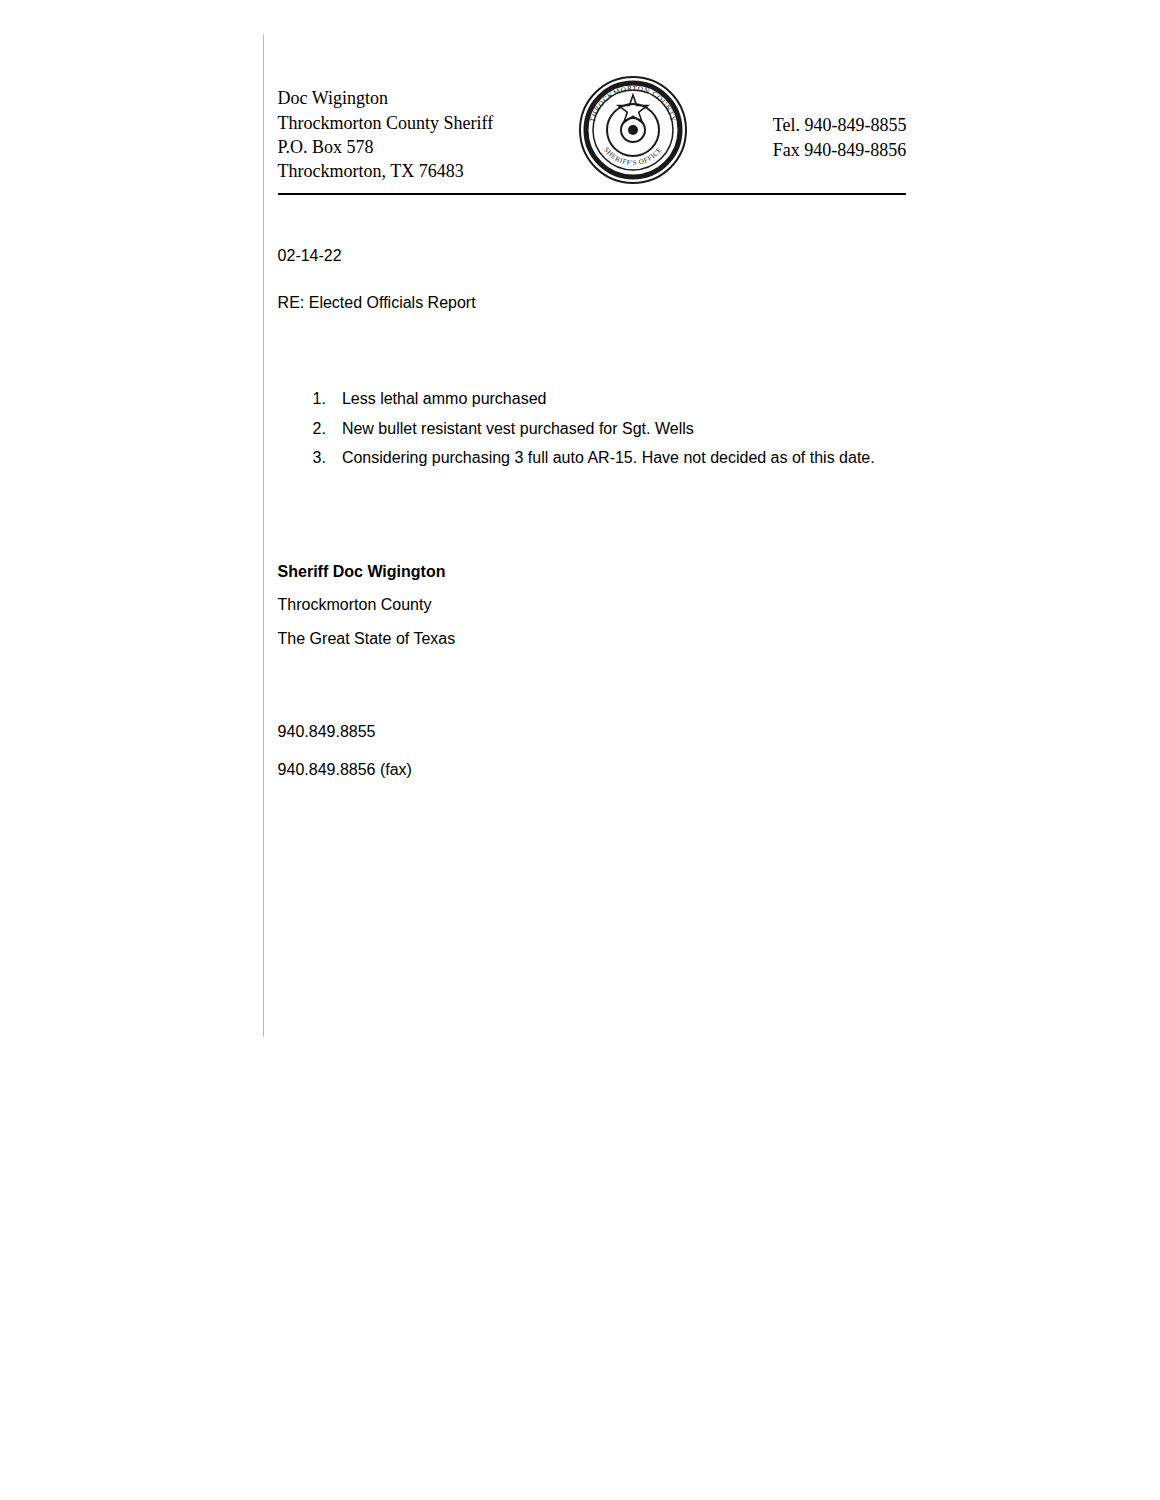Doc Wigington
Throckmorton County Sheriff
P.O. Box 578
Throckmorton, TX 76483
THROCKMORTON COUNTY SHERIFF'S OFFICE
Tel. 940-849-8855
Fax 940-849-8856
02-14-22
RE: Elected Officials Report
Less lethal ammo purchased
New bullet resistant vest purchased for Sgt. Wells
Considering purchasing 3 full auto AR-15. Have not decided as of this date.
Sheriff Doc Wigington
Throckmorton County
The Great State of Texas
940.849.8855
940.849.8856 (fax)